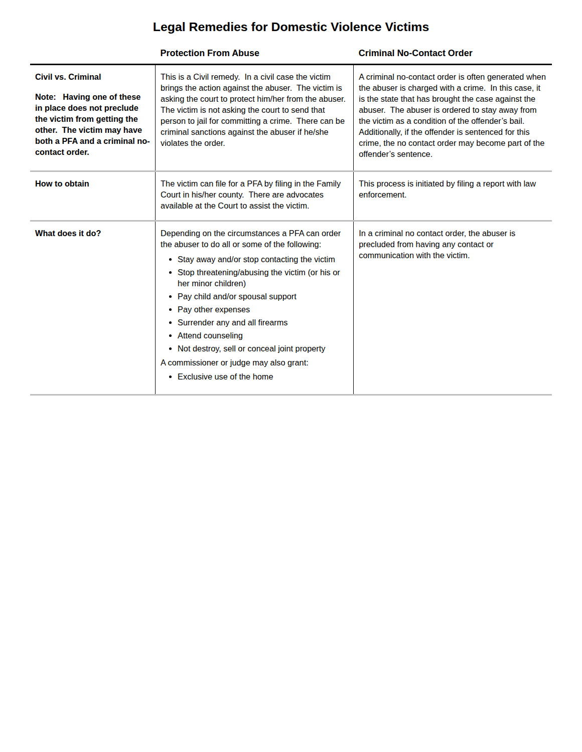Legal Remedies for Domestic Violence Victims
| | Protection From Abuse | Criminal No-Contact Order |
| --- | --- | --- |
| Civil vs. Criminal Note: Having one of these in place does not preclude the victim from getting the other. The victim may have both a PFA and a criminal no-contact order. | This is a Civil remedy. In a civil case the victim brings the action against the abuser. The victim is asking the court to protect him/her from the abuser. The victim is not asking the court to send that person to jail for committing a crime. There can be criminal sanctions against the abuser if he/she violates the order. | A criminal no-contact order is often generated when the abuser is charged with a crime. In this case, it is the state that has brought the case against the abuser. The abuser is ordered to stay away from the victim as a condition of the offender’s bail. Additionally, if the offender is sentenced for this crime, the no contact order may become part of the offender’s sentence. |
| How to obtain | The victim can file for a PFA by filing in the Family Court in his/her county. There are advocates available at the Court to assist the victim. | This process is initiated by filing a report with law enforcement. |
| What does it do? | Depending on the circumstances a PFA can order the abuser to do all or some of the following: Stay away and/or stop contacting the victim Stop threatening/abusing the victim (or his or her minor children) Pay child and/or spousal support Pay other expenses Surrender any and all firearms Attend counseling Not destroy, sell or conceal joint property A commissioner or judge may also grant: Exclusive use of the home | In a criminal no contact order, the abuser is precluded from having any contact or communication with the victim. |